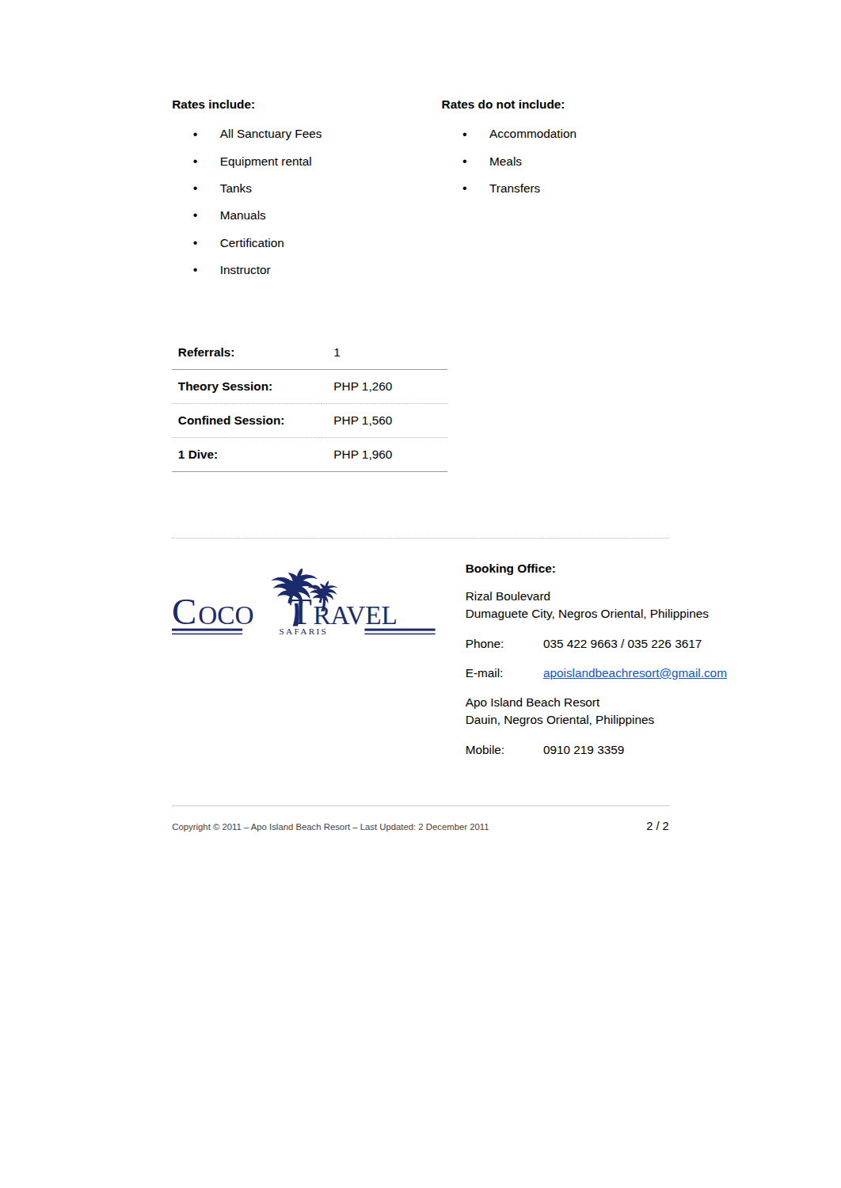Rates include:
All Sanctuary Fees
Equipment rental
Tanks
Manuals
Certification
Instructor
Rates do not include:
Accommodation
Meals
Transfers
| Referrals: | 1 |
| Theory Session: | PHP 1,260 |
| Confined Session: | PHP 1,560 |
| 1 Dive: | PHP 1,960 |
C OCO T RAVEL SAFARIS
Booking Office:
Rizal Boulevard
Dumaguete City, Negros Oriental, Philippines
Phone:
035 422 9663 / 035 226 3617
E-mail:
apoislandbeachresort@gmail.com
Apo Island Beach Resort
Dauin, Negros Oriental, Philippines
Mobile:
0910 219 3359
Copyright © 2011 – Apo Island Beach Resort – Last Updated: 2 December 2011
2 / 2